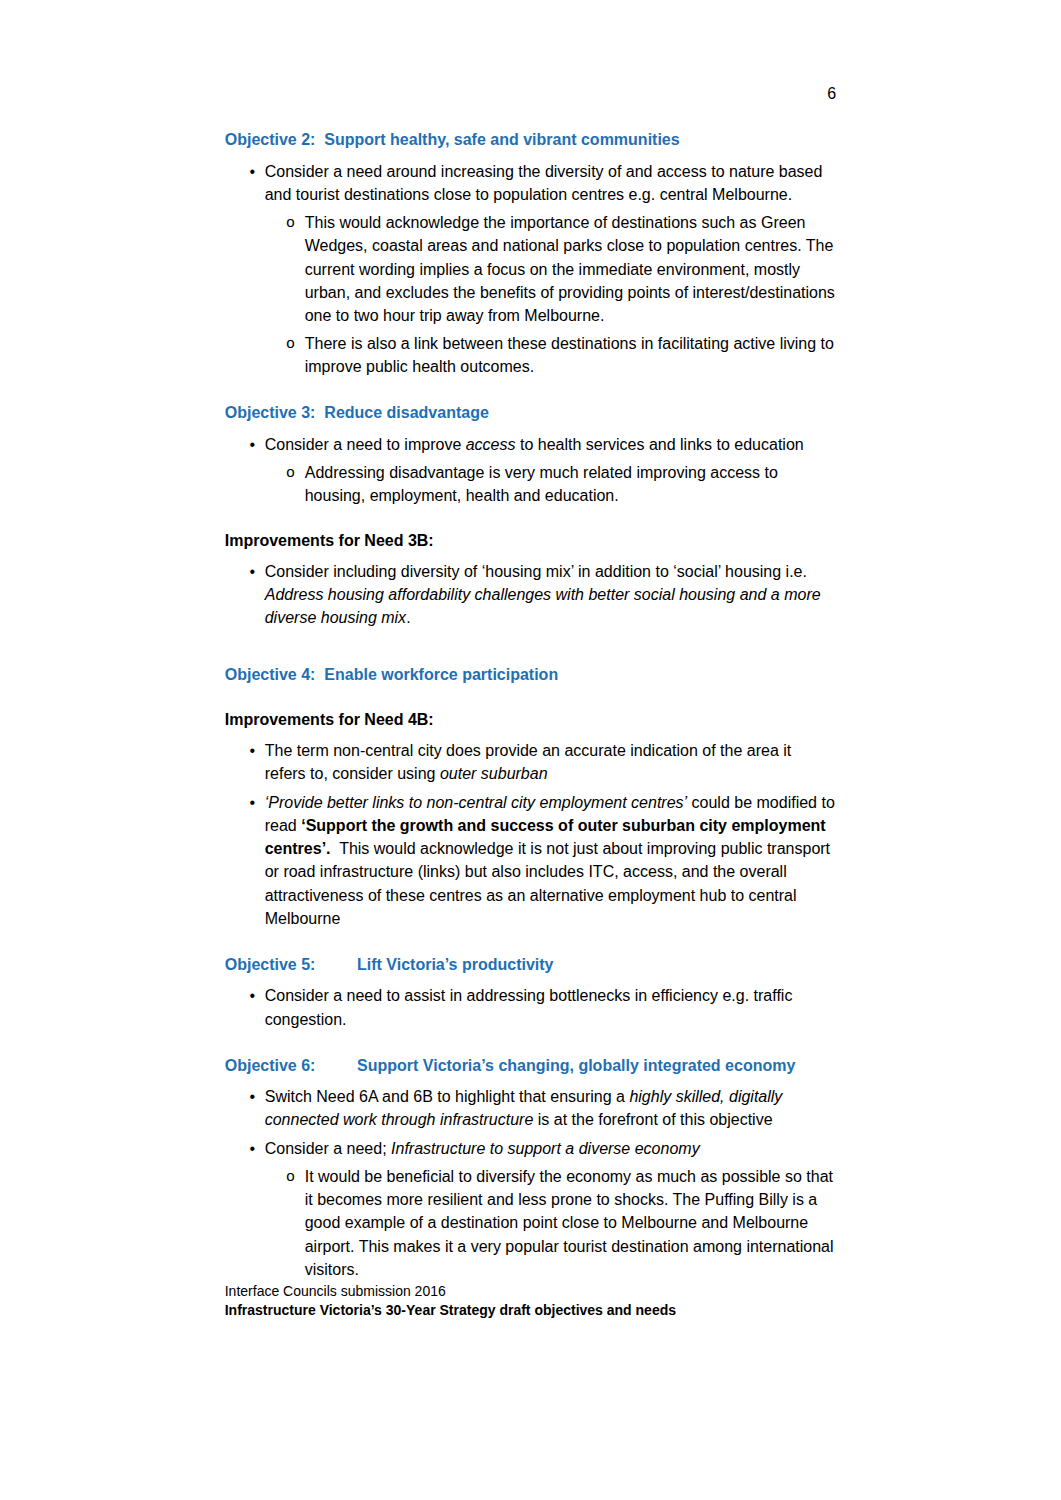6
Objective 2: Support healthy, safe and vibrant communities
Consider a need around increasing the diversity of and access to nature based and tourist destinations close to population centres e.g. central Melbourne.
This would acknowledge the importance of destinations such as Green Wedges, coastal areas and national parks close to population centres. The current wording implies a focus on the immediate environment, mostly urban, and excludes the benefits of providing points of interest/destinations one to two hour trip away from Melbourne.
There is also a link between these destinations in facilitating active living to improve public health outcomes.
Objective 3: Reduce disadvantage
Consider a need to improve access to health services and links to education
Addressing disadvantage is very much related improving access to housing, employment, health and education.
Improvements for Need 3B:
Consider including diversity of ‘housing mix’ in addition to ‘social’ housing i.e. Address housing affordability challenges with better social housing and a more diverse housing mix.
Objective 4: Enable workforce participation
Improvements for Need 4B:
The term non-central city does provide an accurate indication of the area it refers to, consider using outer suburban
‘Provide better links to non-central city employment centres’ could be modified to read ‘Support the growth and success of outer suburban city employment centres’. This would acknowledge it is not just about improving public transport or road infrastructure (links) but also includes ITC, access, and the overall attractiveness of these centres as an alternative employment hub to central Melbourne
Objective 5: Lift Victoria’s productivity
Consider a need to assist in addressing bottlenecks in efficiency e.g. traffic congestion.
Objective 6: Support Victoria’s changing, globally integrated economy
Switch Need 6A and 6B to highlight that ensuring a highly skilled, digitally connected work through infrastructure is at the forefront of this objective
Consider a need; Infrastructure to support a diverse economy
It would be beneficial to diversify the economy as much as possible so that it becomes more resilient and less prone to shocks. The Puffing Billy is a good example of a destination point close to Melbourne and Melbourne airport. This makes it a very popular tourist destination among international visitors.
Interface Councils submission 2016
Infrastructure Victoria’s 30-Year Strategy draft objectives and needs